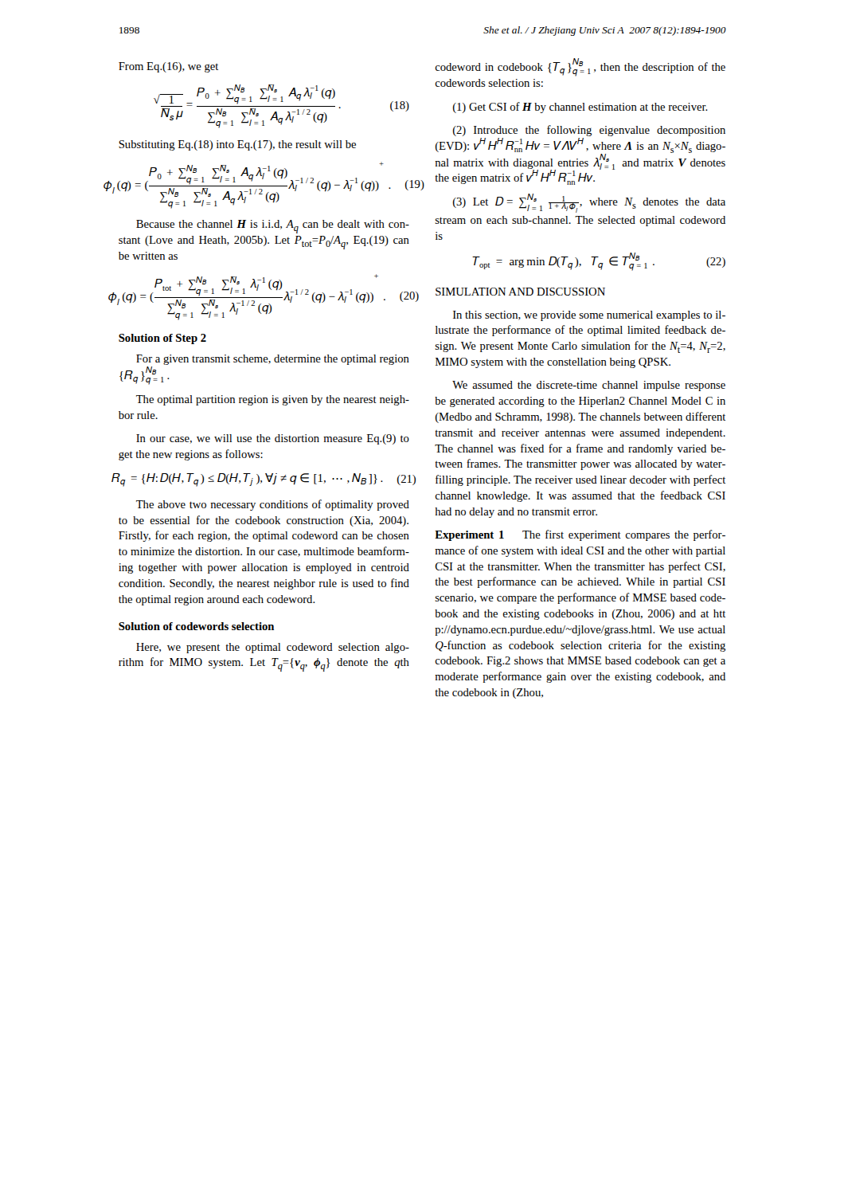1898 She et al. / J Zhejiang Univ Sci A 2007 8(12):1894-1900
From Eq.(16), we get
1 N¯sμ = P0 + ∑q=1NB ∑l=1N¯s Aq λl−1 (q) ∑q=1NB ∑l=1N¯s Aq λl−1/2 (q) .
(18)
Substituting Eq.(18) into Eq.(17), the result will be
ϕl (q) = ( P0 + ∑q=1NB ∑l=1N¯s Aq λl−1 (q) ∑q=1NB ∑l=1N¯s Aq λl−1/2 (q) λl−1/2 (q) − λl−1 (q) ) + .
(19)
Because the channel H is i.i.d, Aq can be dealt with constant (Love and Heath, 2005b). Let Ptot=P0/Aq, Eq.(19) can be written as
ϕl (q) = ( Ptot + ∑q=1NB ∑l=1N¯s λl−1 (q) ∑q=1NB ∑l=1N¯s λl−1/2 (q) λl−1/2 (q) − λl−1 (q) ) + .
(20)
Solution of Step 2
For a given transmit scheme, determine the optimal region {Rq}q=1NB.
The optimal partition region is given by the nearest neighbor rule.
In our case, we will use the distortion measure Eq.(9) to get the new regions as follows:
Rq = { H : D(H,Tq) ≤ D(H,Tj) , ∀j≠q ∈ [1,⋯,NB] } .
(21)
The above two necessary conditions of optimality proved to be essential for the codebook construction (Xia, 2004). Firstly, for each region, the optimal codeword can be chosen to minimize the distortion. In our case, multimode beamforming together with power allocation is employed in centroid condition. Secondly, the nearest neighbor rule is used to find the optimal region around each codeword.
Solution of codewords selection
Here, we present the optimal codeword selection algorithm for MIMO system. Let Tq={vq, ϕq} denote the qth codeword in codebook {Tq}q=1NB, then the description of the codewords selection is:
(1) Get CSI of H by channel estimation at the receiver.
(2) Introduce the following eigenvalue decomposition (EVD): vHHHRnn−1Hv=VΛVH, where Λ is an Ns×Ns diagonal matrix with diagonal entries λl=1Ns and matrix V denotes the eigen matrix of vHHHRnn−1Hv.
(3) Let D=∑l=1Ns11+λlϕl, where Ns denotes the data stream on each sub-channel. The selected optimal codeword is
Topt = arg min D(Tq) , Tq ∈ Tq=1NB .
(22)
Simulation and discussion
In this section, we provide some numerical examples to illustrate the performance of the optimal limited feedback design. We present Monte Carlo simulation for the Nt=4, Nr=2, MIMO system with the constellation being QPSK.
We assumed the discrete-time channel impulse response be generated according to the Hiperlan2 Channel Model C in (Medbo and Schramm, 1998). The channels between different transmit and receiver antennas were assumed independent. The channel was fixed for a frame and randomly varied between frames. The transmitter power was allocated by water-filling principle. The receiver used linear decoder with perfect channel knowledge. It was assumed that the feedback CSI had no delay and no transmit error.
Experiment 1 The first experiment compares the performance of one system with ideal CSI and the other with partial CSI at the transmitter. When the transmitter has perfect CSI, the best performance can be achieved. While in partial CSI scenario, we compare the performance of MMSE based codebook and the existing codebooks in (Zhou, 2006) and at http://dynamo.ecn.purdue.edu/~djlove/grass.html. We use actual Q-function as codebook selection criteria for the existing codebook. Fig.2 shows that MMSE based codebook can get a moderate performance gain over the existing codebook, and the codebook in (Zhou,